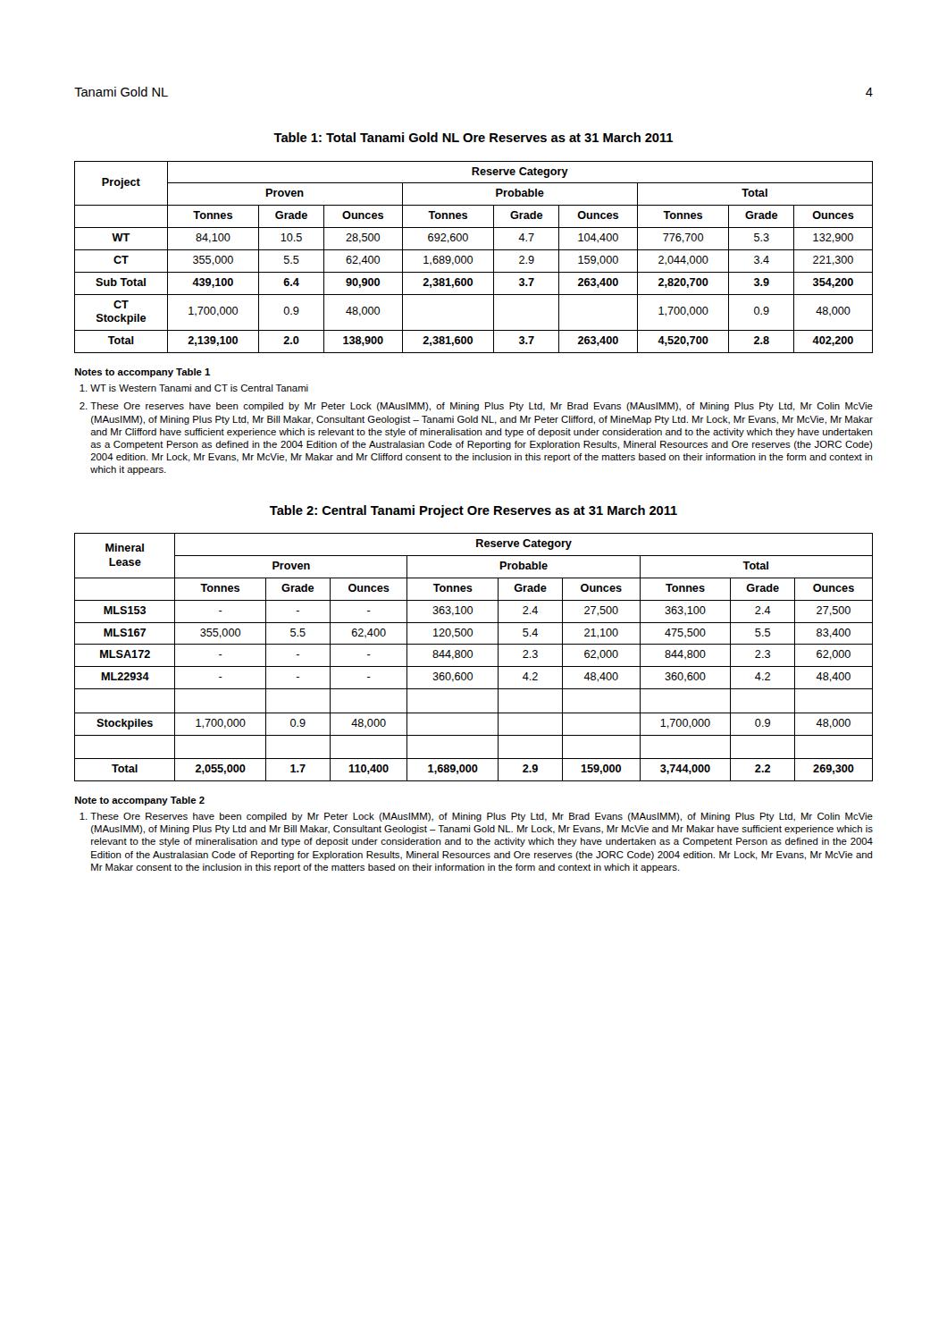Tanami Gold NL 4
Table 1: Total Tanami Gold NL Ore Reserves as at 31 March 2011
| Project | Reserve Category |
| --- | --- |
| Proven | Probable | Total |
| | Tonnes | Grade | Ounces | Tonnes | Grade | Ounces | Tonnes | Grade | Ounces |
| WT | 84,100 | 10.5 | 28,500 | 692,600 | 4.7 | 104,400 | 776,700 | 5.3 | 132,900 |
| CT | 355,000 | 5.5 | 62,400 | 1,689,000 | 2.9 | 159,000 | 2,044,000 | 3.4 | 221,300 |
| Sub Total | 439,100 | 6.4 | 90,900 | 2,381,600 | 3.7 | 263,400 | 2,820,700 | 3.9 | 354,200 |
| CT Stockpile | 1,700,000 | 0.9 | 48,000 | | | | 1,700,000 | 0.9 | 48,000 |
| Total | 2,139,100 | 2.0 | 138,900 | 2,381,600 | 3.7 | 263,400 | 4,520,700 | 2.8 | 402,200 |
Notes to accompany Table 1
WT is Western Tanami and CT is Central Tanami
These Ore reserves have been compiled by Mr Peter Lock (MAusIMM), of Mining Plus Pty Ltd, Mr Brad Evans (MAusIMM), of Mining Plus Pty Ltd, Mr Colin McVie (MAusIMM), of Mining Plus Pty Ltd, Mr Bill Makar, Consultant Geologist – Tanami Gold NL, and Mr Peter Clifford, of MineMap Pty Ltd. Mr Lock, Mr Evans, Mr McVie, Mr Makar and Mr Clifford have sufficient experience which is relevant to the style of mineralisation and type of deposit under consideration and to the activity which they have undertaken as a Competent Person as defined in the 2004 Edition of the Australasian Code of Reporting for Exploration Results, Mineral Resources and Ore reserves (the JORC Code) 2004 edition. Mr Lock, Mr Evans, Mr McVie, Mr Makar and Mr Clifford consent to the inclusion in this report of the matters based on their information in the form and context in which it appears.
Table 2: Central Tanami Project Ore Reserves as at 31 March 2011
| Mineral Lease | Reserve Category |
| --- | --- |
| Proven | Probable | Total |
| | Tonnes | Grade | Ounces | Tonnes | Grade | Ounces | Tonnes | Grade | Ounces |
| MLS153 | - | - | - | 363,100 | 2.4 | 27,500 | 363,100 | 2.4 | 27,500 |
| MLS167 | 355,000 | 5.5 | 62,400 | 120,500 | 5.4 | 21,100 | 475,500 | 5.5 | 83,400 |
| MLSA172 | - | - | - | 844,800 | 2.3 | 62,000 | 844,800 | 2.3 | 62,000 |
| ML22934 | - | - | - | 360,600 | 4.2 | 48,400 | 360,600 | 4.2 | 48,400 |
| Stockpiles | 1,700,000 | 0.9 | 48,000 | | | | 1,700,000 | 0.9 | 48,000 |
| Total | 2,055,000 | 1.7 | 110,400 | 1,689,000 | 2.9 | 159,000 | 3,744,000 | 2.2 | 269,300 |
Note to accompany Table 2
These Ore Reserves have been compiled by Mr Peter Lock (MAusIMM), of Mining Plus Pty Ltd, Mr Brad Evans (MAusIMM), of Mining Plus Pty Ltd, Mr Colin McVie (MAusIMM), of Mining Plus Pty Ltd and Mr Bill Makar, Consultant Geologist – Tanami Gold NL. Mr Lock, Mr Evans, Mr McVie and Mr Makar have sufficient experience which is relevant to the style of mineralisation and type of deposit under consideration and to the activity which they have undertaken as a Competent Person as defined in the 2004 Edition of the Australasian Code of Reporting for Exploration Results, Mineral Resources and Ore reserves (the JORC Code) 2004 edition. Mr Lock, Mr Evans, Mr McVie and Mr Makar consent to the inclusion in this report of the matters based on their information in the form and context in which it appears.